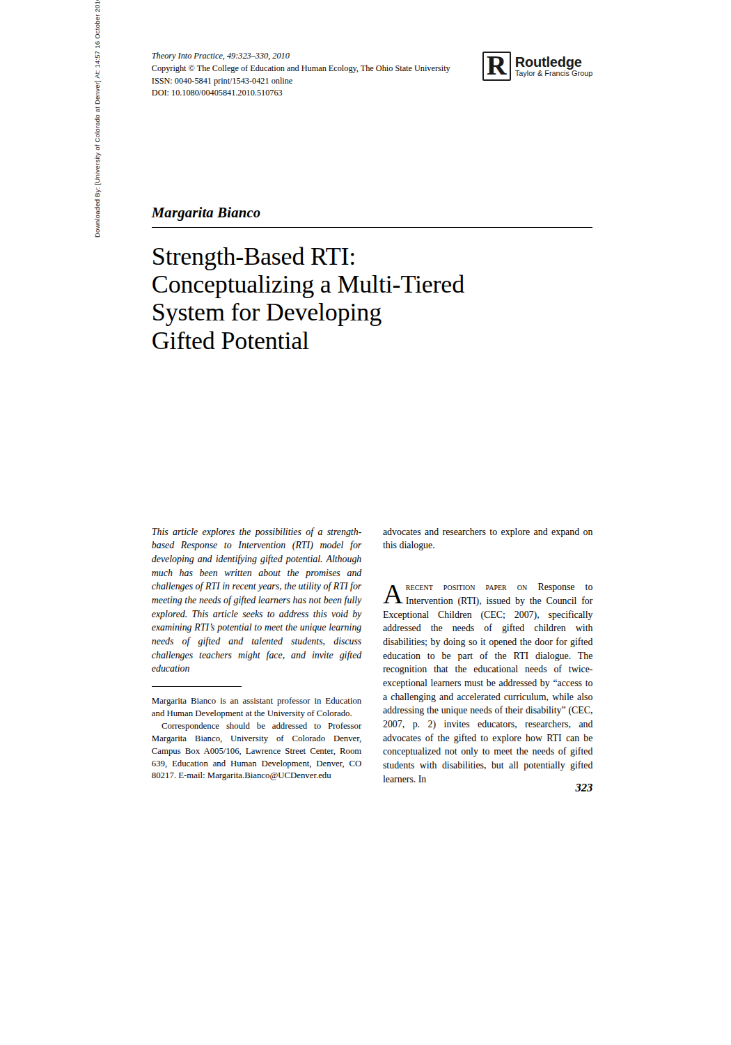Downloaded By: [University of Colorado at Denver] At: 14:57 16 October 2010
Theory Into Practice, 49:323–330, 2010
Copyright © The College of Education and Human Ecology, The Ohio State University
ISSN: 0040-5841 print/1543-0421 online
DOI: 10.1080/00405841.2010.510763
R
Routledge
Taylor & Francis Group
Margarita Bianco
Strength-Based RTI:
Conceptualizing a Multi-Tiered
System for Developing
Gifted Potential
This article explores the possibilities of a strength-based Response to Intervention (RTI) model for developing and identifying gifted potential. Although much has been written about the promises and challenges of RTI in recent years, the utility of RTI for meeting the needs of gifted learners has not been fully explored. This article seeks to address this void by examining RTI’s potential to meet the unique learning needs of gifted and talented students, discuss challenges teachers might face, and invite gifted education
Margarita Bianco is an assistant professor in Education and Human Development at the University of Colorado.
Correspondence should be addressed to Professor Margarita Bianco, University of Colorado Denver, Campus Box A005/106, Lawrence Street Center, Room 639, Education and Human Development, Denver, CO 80217. E-mail: Margarita.Bianco@UCDenver.edu
advocates and researchers to explore and expand on this dialogue.
Arecent position paper on Response to Intervention (RTI), issued by the Council for Exceptional Children (CEC; 2007), specifically addressed the needs of gifted children with disabilities; by doing so it opened the door for gifted education to be part of the RTI dialogue. The recognition that the educational needs of twice-exceptional learners must be addressed by “access to a challenging and accelerated curriculum, while also addressing the unique needs of their disability” (CEC, 2007, p. 2) invites educators, researchers, and advocates of the gifted to explore how RTI can be conceptualized not only to meet the needs of gifted students with disabilities, but all potentially gifted learners. In
323